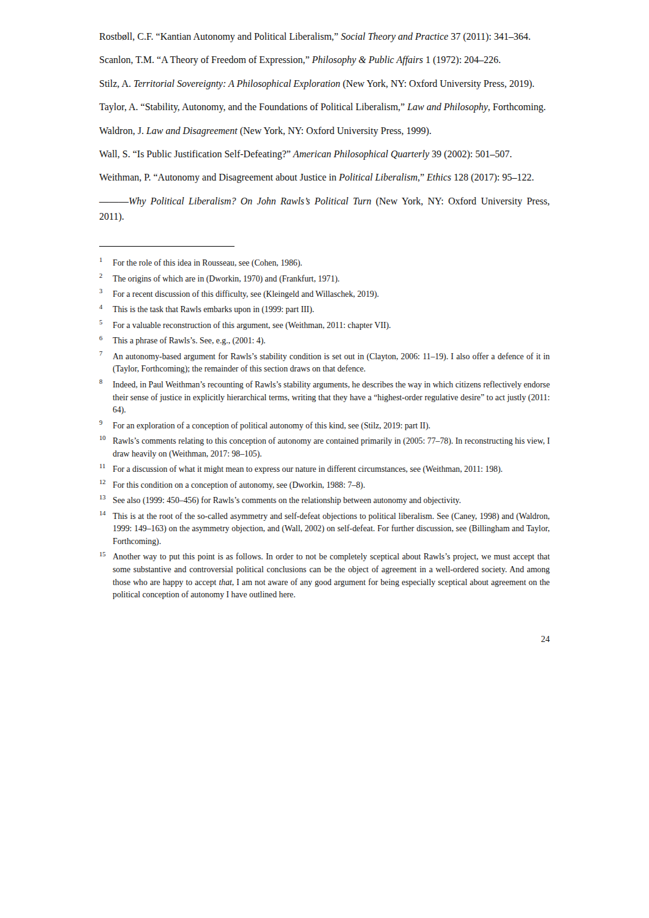Rostbøll, C.F. “Kantian Autonomy and Political Liberalism,” Social Theory and Practice 37 (2011): 341–364.
Scanlon, T.M. “A Theory of Freedom of Expression,” Philosophy & Public Affairs 1 (1972): 204–226.
Stilz, A. Territorial Sovereignty: A Philosophical Exploration (New York, NY: Oxford University Press, 2019).
Taylor, A. “Stability, Autonomy, and the Foundations of Political Liberalism,” Law and Philosophy, Forthcoming.
Waldron, J. Law and Disagreement (New York, NY: Oxford University Press, 1999).
Wall, S. “Is Public Justification Self-Defeating?” American Philosophical Quarterly 39 (2002): 501–507.
Weithman, P. “Autonomy and Disagreement about Justice in Political Liberalism,” Ethics 128 (2017): 95–122.
———Why Political Liberalism? On John Rawls’s Political Turn (New York, NY: Oxford University Press, 2011).
For the role of this idea in Rousseau, see (Cohen, 1986).
The origins of which are in (Dworkin, 1970) and (Frankfurt, 1971).
For a recent discussion of this difficulty, see (Kleingeld and Willaschek, 2019).
This is the task that Rawls embarks upon in (1999: part III).
For a valuable reconstruction of this argument, see (Weithman, 2011: chapter VII).
This a phrase of Rawls’s. See, e.g., (2001: 4).
An autonomy-based argument for Rawls’s stability condition is set out in (Clayton, 2006: 11–19). I also offer a defence of it in (Taylor, Forthcoming); the remainder of this section draws on that defence.
Indeed, in Paul Weithman’s recounting of Rawls’s stability arguments, he describes the way in which citizens reflectively endorse their sense of justice in explicitly hierarchical terms, writing that they have a “highest-order regulative desire” to act justly (2011: 64).
For an exploration of a conception of political autonomy of this kind, see (Stilz, 2019: part II).
Rawls’s comments relating to this conception of autonomy are contained primarily in (2005: 77–78). In reconstructing his view, I draw heavily on (Weithman, 2017: 98–105).
For a discussion of what it might mean to express our nature in different circumstances, see (Weithman, 2011: 198).
For this condition on a conception of autonomy, see (Dworkin, 1988: 7–8).
See also (1999: 450–456) for Rawls’s comments on the relationship between autonomy and objectivity.
This is at the root of the so-called asymmetry and self-defeat objections to political liberalism. See (Caney, 1998) and (Waldron, 1999: 149–163) on the asymmetry objection, and (Wall, 2002) on self-defeat. For further discussion, see (Billingham and Taylor, Forthcoming).
Another way to put this point is as follows. In order to not be completely sceptical about Rawls’s project, we must accept that some substantive and controversial political conclusions can be the object of agreement in a well-ordered society. And among those who are happy to accept that, I am not aware of any good argument for being especially sceptical about agreement on the political conception of autonomy I have outlined here.
24